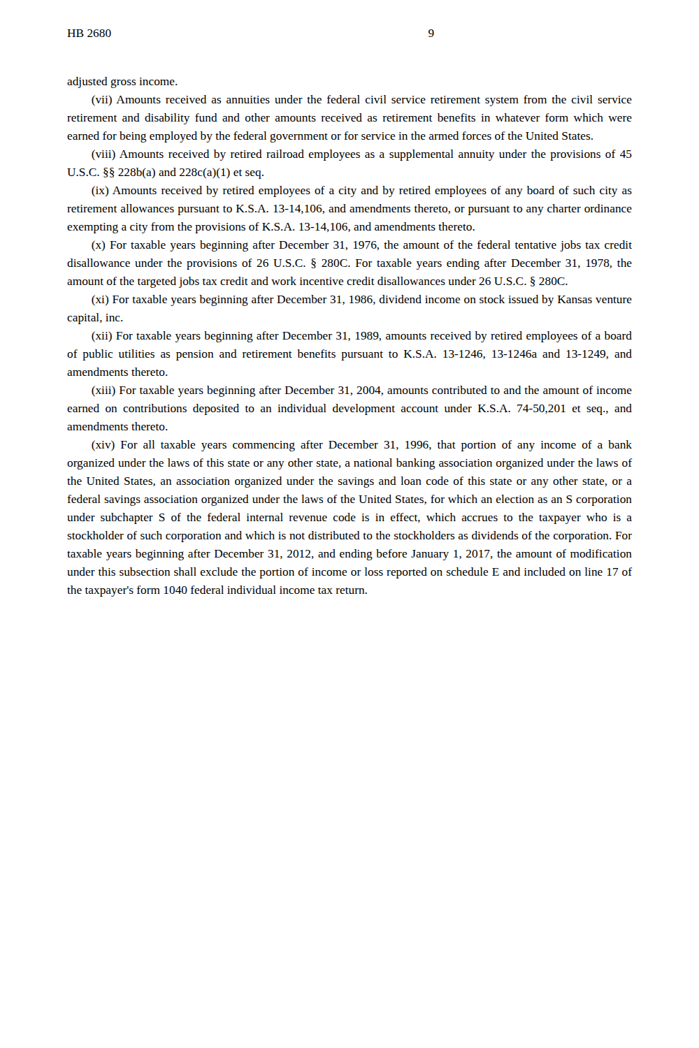HB 2680 9
adjusted gross income.
(vii) Amounts received as annuities under the federal civil service retirement system from the civil service retirement and disability fund and other amounts received as retirement benefits in whatever form which were earned for being employed by the federal government or for service in the armed forces of the United States.
(viii) Amounts received by retired railroad employees as a supplemental annuity under the provisions of 45 U.S.C. §§ 228b(a) and 228c(a)(1) et seq.
(ix) Amounts received by retired employees of a city and by retired employees of any board of such city as retirement allowances pursuant to K.S.A. 13-14,106, and amendments thereto, or pursuant to any charter ordinance exempting a city from the provisions of K.S.A. 13-14,106, and amendments thereto.
(x) For taxable years beginning after December 31, 1976, the amount of the federal tentative jobs tax credit disallowance under the provisions of 26 U.S.C. § 280C. For taxable years ending after December 31, 1978, the amount of the targeted jobs tax credit and work incentive credit disallowances under 26 U.S.C. § 280C.
(xi) For taxable years beginning after December 31, 1986, dividend income on stock issued by Kansas venture capital, inc.
(xii) For taxable years beginning after December 31, 1989, amounts received by retired employees of a board of public utilities as pension and retirement benefits pursuant to K.S.A. 13-1246, 13-1246a and 13-1249, and amendments thereto.
(xiii) For taxable years beginning after December 31, 2004, amounts contributed to and the amount of income earned on contributions deposited to an individual development account under K.S.A. 74-50,201 et seq., and amendments thereto.
(xiv) For all taxable years commencing after December 31, 1996, that portion of any income of a bank organized under the laws of this state or any other state, a national banking association organized under the laws of the United States, an association organized under the savings and loan code of this state or any other state, or a federal savings association organized under the laws of the United States, for which an election as an S corporation under subchapter S of the federal internal revenue code is in effect, which accrues to the taxpayer who is a stockholder of such corporation and which is not distributed to the stockholders as dividends of the corporation. For taxable years beginning after December 31, 2012, and ending before January 1, 2017, the amount of modification under this subsection shall exclude the portion of income or loss reported on schedule E and included on line 17 of the taxpayer's form 1040 federal individual income tax return.